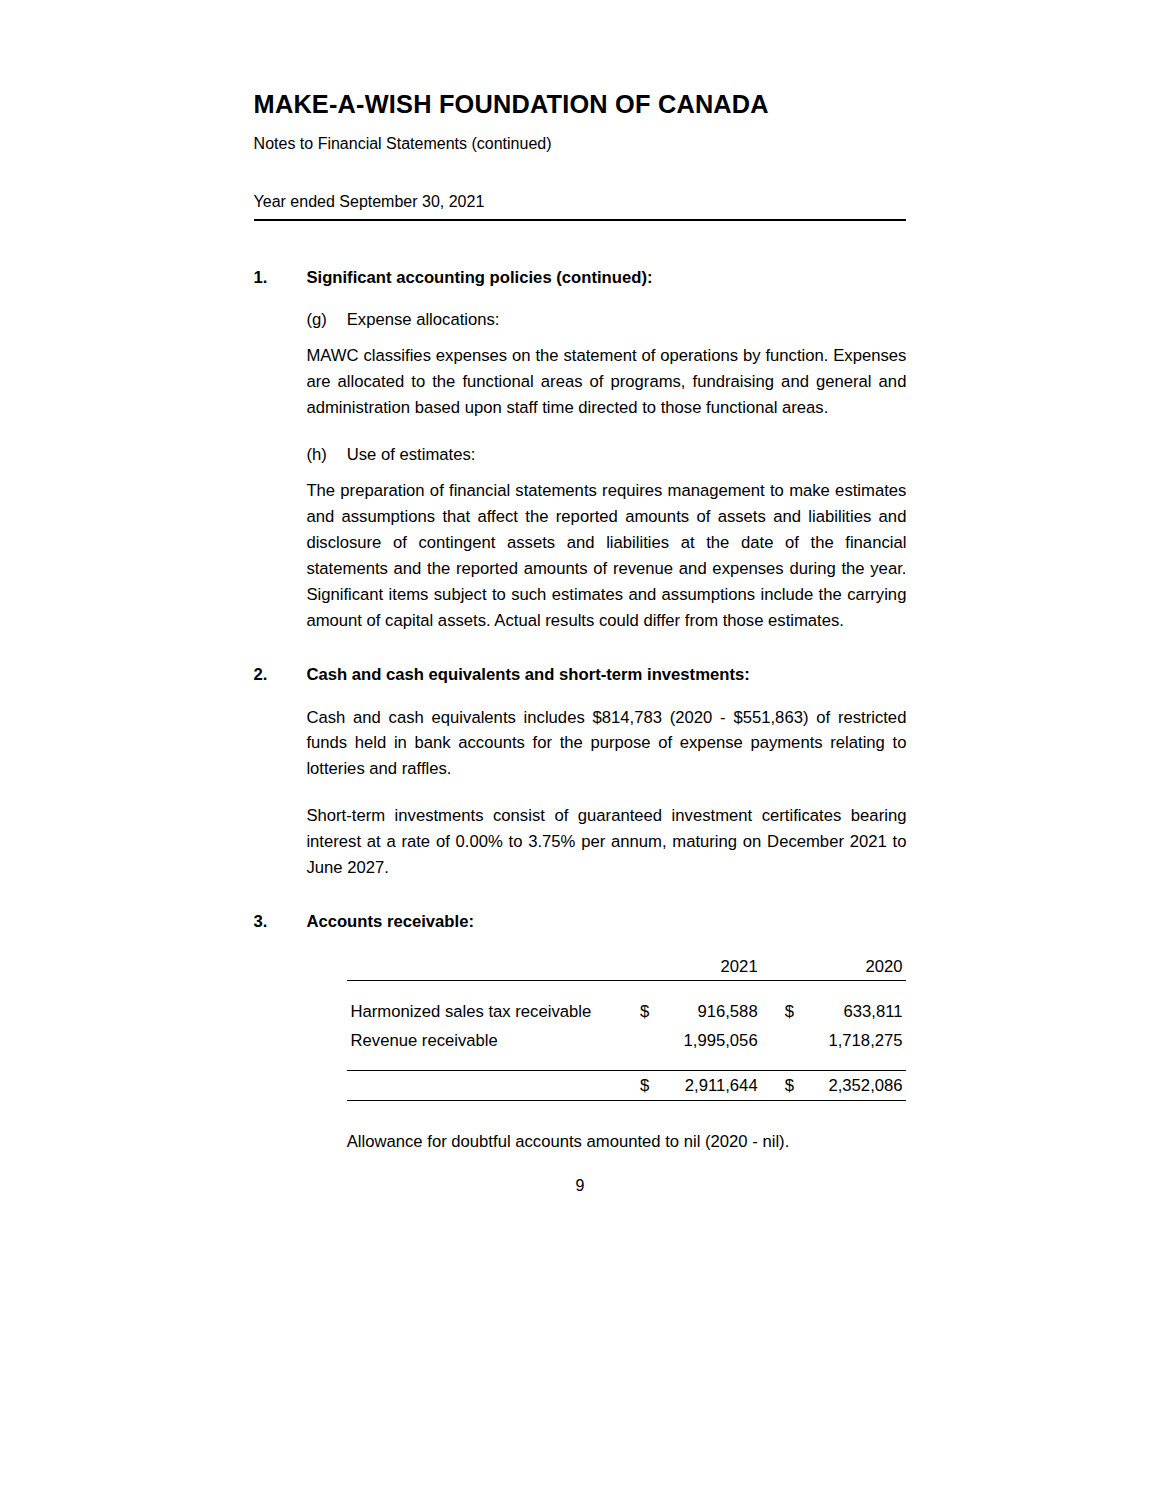MAKE-A-WISH FOUNDATION OF CANADA
Notes to Financial Statements (continued)
Year ended September 30, 2021
1.
Significant accounting policies (continued):
(g)
Expense allocations:
MAWC classifies expenses on the statement of operations by function. Expenses are allocated to the functional areas of programs, fundraising and general and administration based upon staff time directed to those functional areas.
(h)
Use of estimates:
The preparation of financial statements requires management to make estimates and assumptions that affect the reported amounts of assets and liabilities and disclosure of contingent assets and liabilities at the date of the financial statements and the reported amounts of revenue and expenses during the year. Significant items subject to such estimates and assumptions include the carrying amount of capital assets. Actual results could differ from those estimates.
2.
Cash and cash equivalents and short-term investments:
Cash and cash equivalents includes $814,783 (2020 - $551,863) of restricted funds held in bank accounts for the purpose of expense payments relating to lotteries and raffles.
Short-term investments consist of guaranteed investment certificates bearing interest at a rate of 0.00% to 3.75% per annum, maturing on December 2021 to June 2027.
3.
Accounts receivable:
| | 2021 | 2020 |
| --- | --- | --- |
| Harmonized sales tax receivable | $ | 916,588 | $ | 633,811 |
| Revenue receivable | | 1,995,056 | | 1,718,275 |
| | $ | 2,911,644 | $ | 2,352,086 |
Allowance for doubtful accounts amounted to nil (2020 - nil).
9